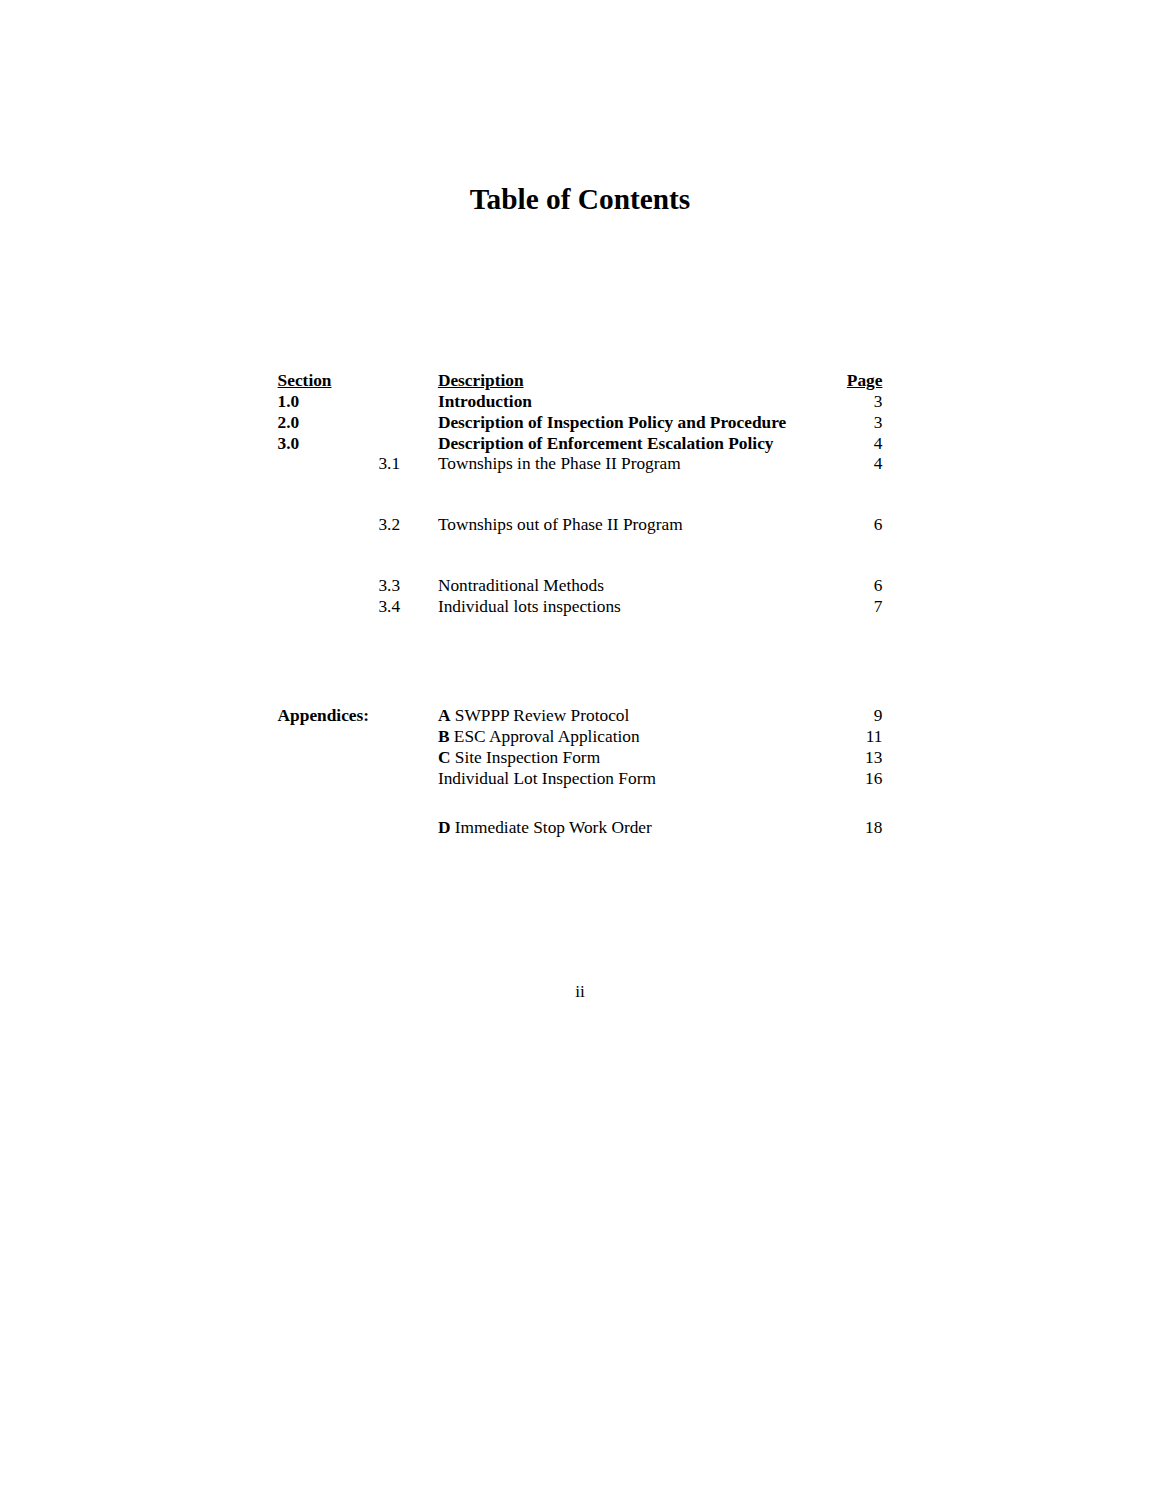Table of Contents
| Section | | Description | Page |
| 1.0 | | Introduction | 3 |
| 2.0 | | Description of Inspection Policy and Procedure | 3 |
| 3.0 | | Description of Enforcement Escalation Policy | 4 |
| | 3.1 | Townships in the Phase II Program | 4 |
| | 3.2 | Townships out of Phase II Program | 6 |
| | 3.3 | Nontraditional Methods | 6 |
| | 3.4 | Individual lots inspections | 7 |
| Appendices: | | A SWPPP Review Protocol | 9 |
| | | B ESC Approval Application | 11 |
| | | C Site Inspection Form | 13 |
| | | Individual Lot Inspection Form | 16 |
| | | D Immediate Stop Work Order | 18 |
ii